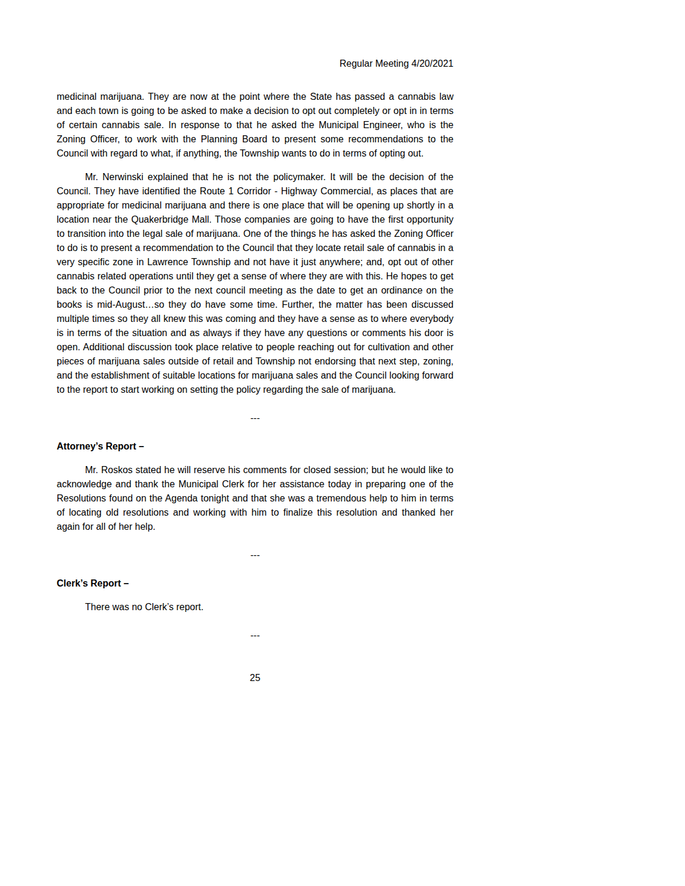Regular Meeting 4/20/2021
medicinal marijuana. They are now at the point where the State has passed a cannabis law and each town is going to be asked to make a decision to opt out completely or opt in in terms of certain cannabis sale. In response to that he asked the Municipal Engineer, who is the Zoning Officer, to work with the Planning Board to present some recommendations to the Council with regard to what, if anything, the Township wants to do in terms of opting out.
Mr. Nerwinski explained that he is not the policymaker. It will be the decision of the Council. They have identified the Route 1 Corridor - Highway Commercial, as places that are appropriate for medicinal marijuana and there is one place that will be opening up shortly in a location near the Quakerbridge Mall. Those companies are going to have the first opportunity to transition into the legal sale of marijuana. One of the things he has asked the Zoning Officer to do is to present a recommendation to the Council that they locate retail sale of cannabis in a very specific zone in Lawrence Township and not have it just anywhere; and, opt out of other cannabis related operations until they get a sense of where they are with this. He hopes to get back to the Council prior to the next council meeting as the date to get an ordinance on the books is mid-August…so they do have some time. Further, the matter has been discussed multiple times so they all knew this was coming and they have a sense as to where everybody is in terms of the situation and as always if they have any questions or comments his door is open. Additional discussion took place relative to people reaching out for cultivation and other pieces of marijuana sales outside of retail and Township not endorsing that next step, zoning, and the establishment of suitable locations for marijuana sales and the Council looking forward to the report to start working on setting the policy regarding the sale of marijuana.
---
Attorney’s Report –
Mr. Roskos stated he will reserve his comments for closed session; but he would like to acknowledge and thank the Municipal Clerk for her assistance today in preparing one of the Resolutions found on the Agenda tonight and that she was a tremendous help to him in terms of locating old resolutions and working with him to finalize this resolution and thanked her again for all of her help.
---
Clerk’s Report –
There was no Clerk’s report.
---
25